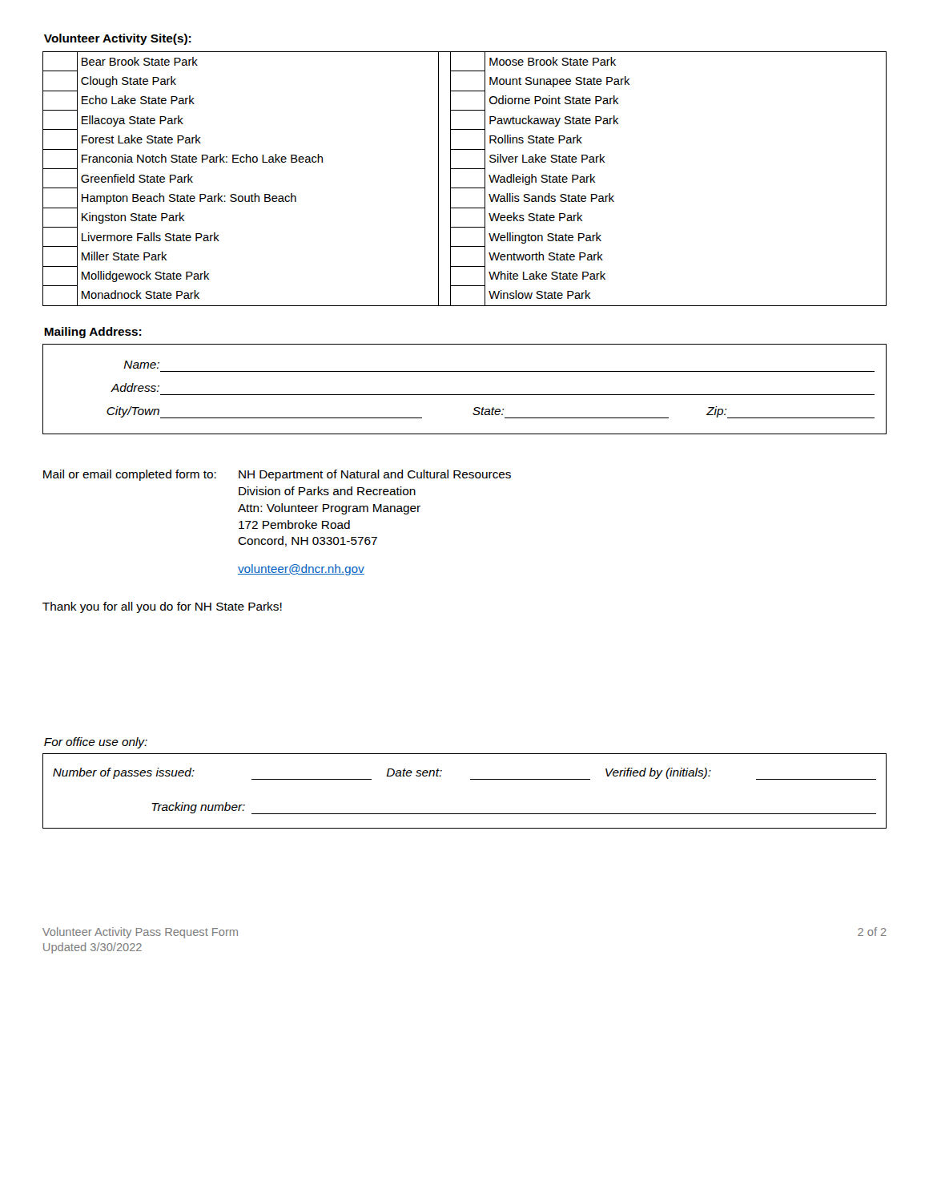Volunteer Activity Site(s):
| | Bear Brook State Park | | | Moose Brook State Park |
| | Clough State Park | | | Mount Sunapee State Park |
| | Echo Lake State Park | | | Odiorne Point State Park |
| | Ellacoya State Park | | | Pawtuckaway State Park |
| | Forest Lake State Park | | | Rollins State Park |
| | Franconia Notch State Park: Echo Lake Beach | | | Silver Lake State Park |
| | Greenfield State Park | | | Wadleigh State Park |
| | Hampton Beach State Park: South Beach | | | Wallis Sands State Park |
| | Kingston State Park | | | Weeks State Park |
| | Livermore Falls State Park | | | Wellington State Park |
| | Miller State Park | | | Wentworth State Park |
| | Mollidgewock State Park | | | White Lake State Park |
| | Monadnock State Park | | | Winslow State Park |
Mailing Address:
| Name: | |
| Address: | |
| City/Town | | State: | | Zip: | |
Mail or email completed form to:
NH Department of Natural and Cultural Resources
Division of Parks and Recreation
Attn: Volunteer Program Manager
172 Pembroke Road
Concord, NH 03301-5767
volunteer@dncr.nh.gov
Thank you for all you do for NH State Parks!
For office use only:
| Number of passes issued: | | Date sent: | | Verified by (initials): | |
| Tracking number: | |
Volunteer Activity Pass Request Form
Updated 3/30/2022
2 of 2